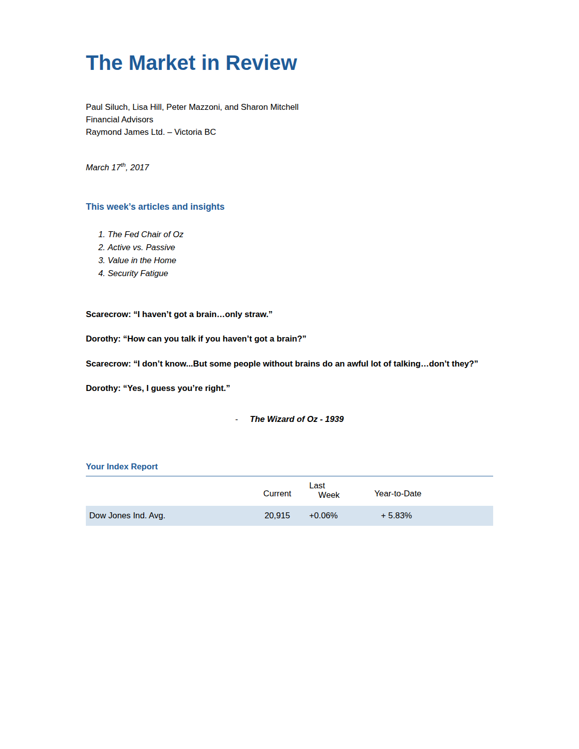The Market in Review
Paul Siluch, Lisa Hill, Peter Mazzoni, and Sharon Mitchell
Financial Advisors
Raymond James Ltd. – Victoria BC
March 17th, 2017
This week’s articles and insights
The Fed Chair of Oz
Active vs. Passive
Value in the Home
Security Fatigue
Scarecrow: “I haven’t got a brain…only straw.”
Dorothy: “How can you talk if you haven’t got a brain?”
Scarecrow: “I don’t know...But some people without brains do an awful lot of talking…don’t they?”
Dorothy: “Yes, I guess you’re right.”
-The Wizard of Oz - 1939
Your Index Report
| | Current | Last Week | Year-to-Date |
| --- | --- | --- | --- |
| Dow Jones Ind. Avg. | 20,915 | +0.06% | + 5.83% |